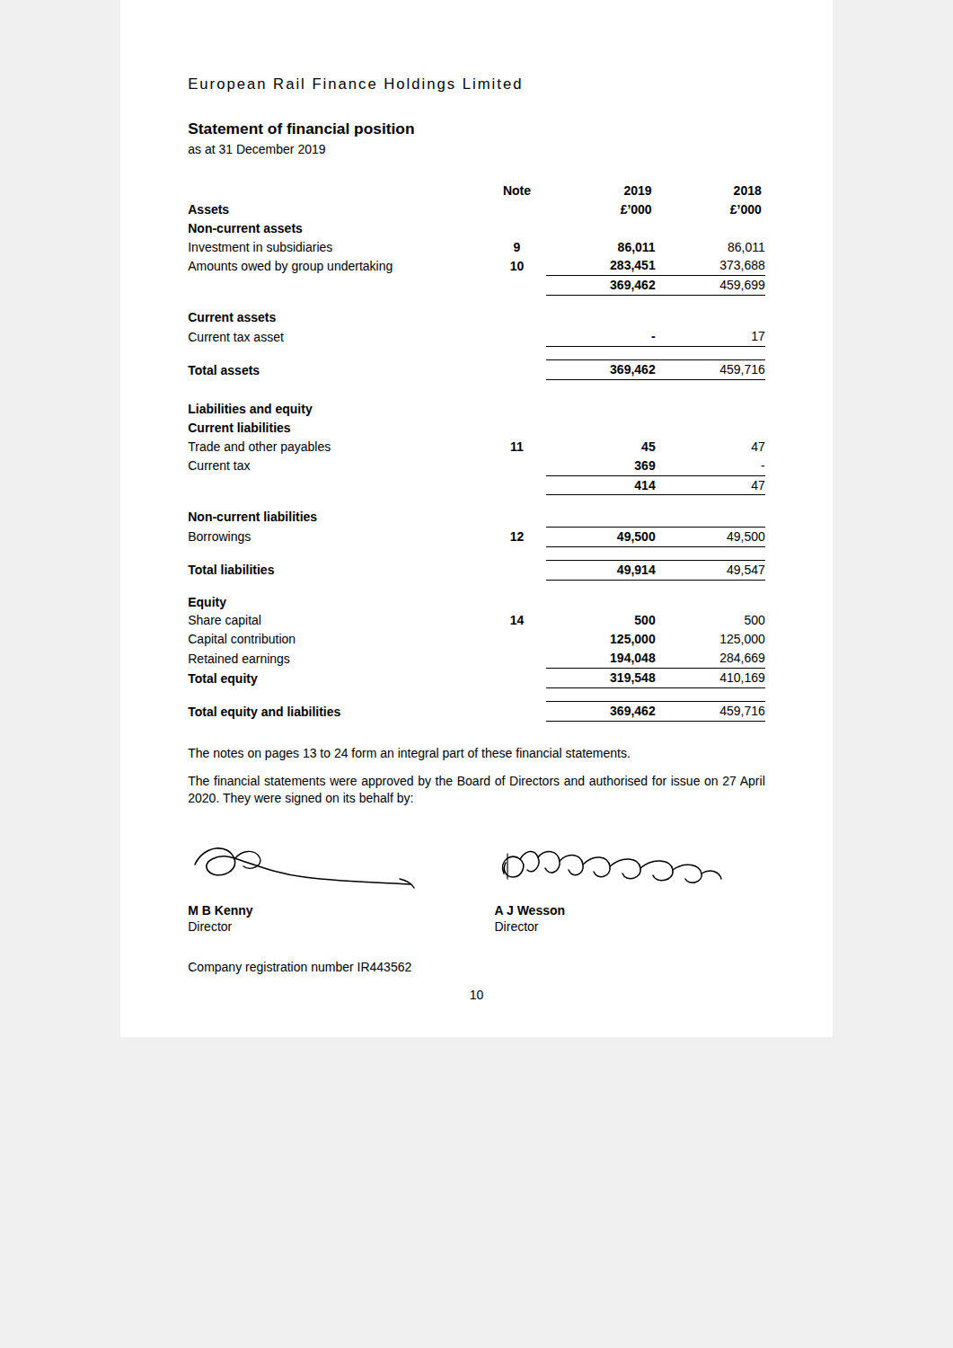European Rail Finance Holdings Limited
Statement of financial position
as at 31 December 2019
| | Note | 2019 | 2018 |
| Assets | | £’000 | £’000 |
| Non-current assets | | | |
| Investment in subsidiaries | 9 | 86,011 | 86,011 |
| Amounts owed by group undertaking | 10 | 283,451 | 373,688 |
| | | 369,462 | 459,699 |
| Current assets | | | |
| Current tax asset | | - | 17 |
| Total assets | | 369,462 | 459,716 |
| Liabilities and equity | | | |
| Current liabilities | | | |
| Trade and other payables | 11 | 45 | 47 |
| Current tax | | 369 | - |
| | | 414 | 47 |
| Non-current liabilities | | | |
| Borrowings | 12 | 49,500 | 49,500 |
| Total liabilities | | 49,914 | 49,547 |
| Equity | | | |
| Share capital | 14 | 500 | 500 |
| Capital contribution | | 125,000 | 125,000 |
| Retained earnings | | 194,048 | 284,669 |
| Total equity | | 319,548 | 410,169 |
| Total equity and liabilities | | 369,462 | 459,716 |
The notes on pages 13 to 24 form an integral part of these financial statements.
The financial statements were approved by the Board of Directors and authorised for issue on 27 April 2020. They were signed on its behalf by:
M B Kenny
Director
A J Wesson
Director
Company registration number IR443562
10